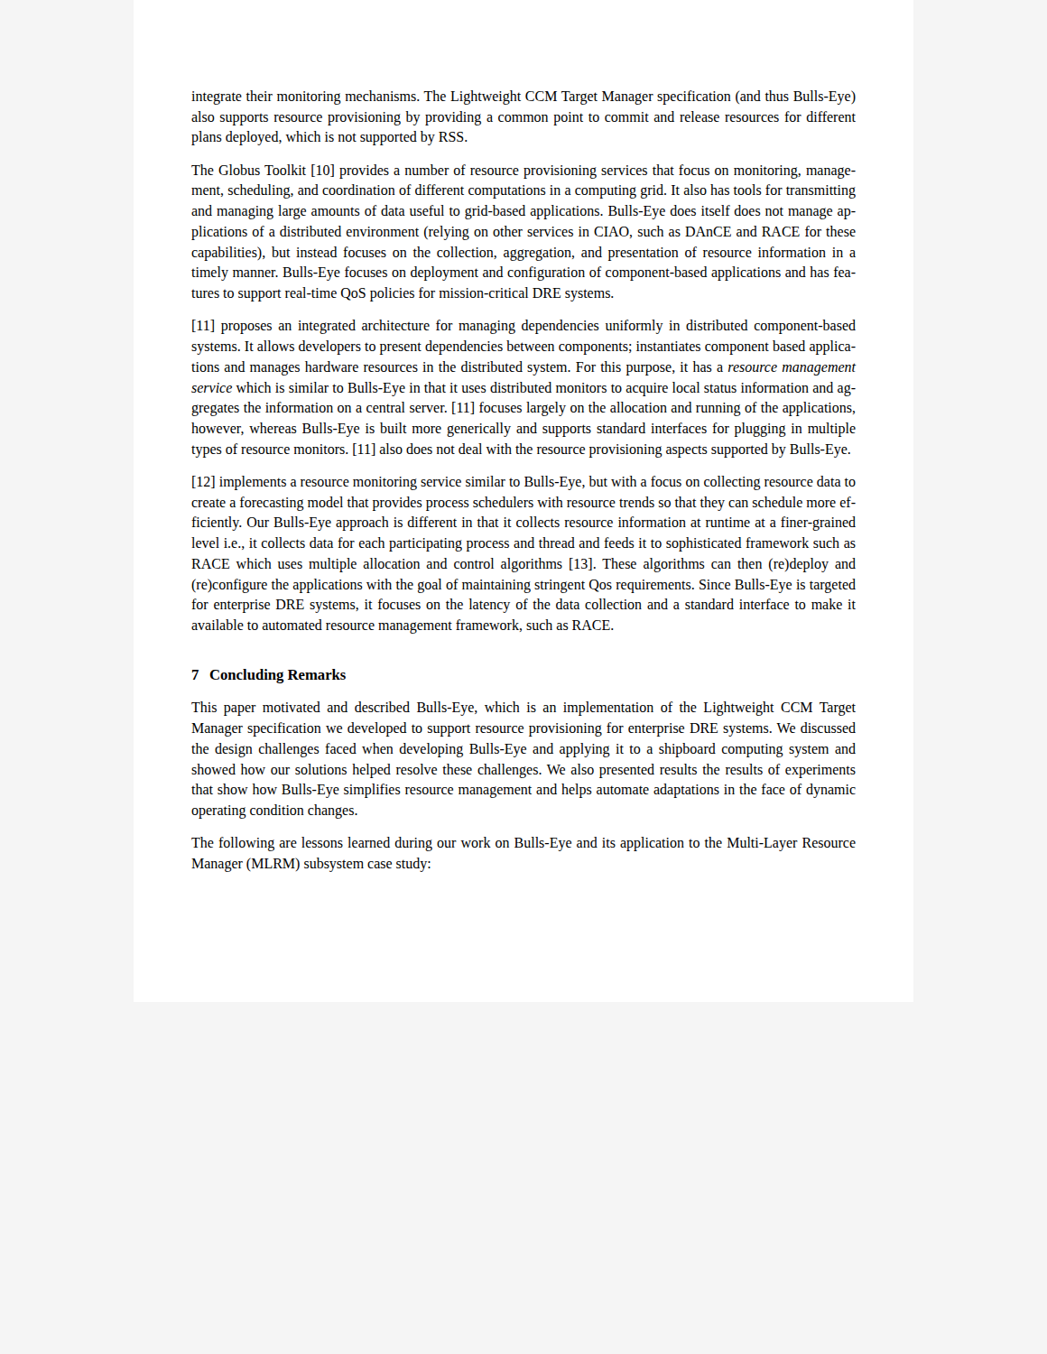integrate their monitoring mechanisms. The Lightweight CCM Target Manager specification (and thus Bulls-Eye) also supports resource provisioning by providing a common point to commit and release resources for different plans deployed, which is not supported by RSS.
The Globus Toolkit [10] provides a number of resource provisioning services that focus on monitoring, management, scheduling, and coordination of different computations in a computing grid. It also has tools for transmitting and managing large amounts of data useful to grid-based applications. Bulls-Eye does itself does not manage applications of a distributed environment (relying on other services in CIAO, such as DAnCE and RACE for these capabilities), but instead focuses on the collection, aggregation, and presentation of resource information in a timely manner. Bulls-Eye focuses on deployment and configuration of component-based applications and has features to support real-time QoS policies for mission-critical DRE systems.
[11] proposes an integrated architecture for managing dependencies uniformly in distributed component-based systems. It allows developers to present dependencies between components; instantiates component based applications and manages hardware resources in the distributed system. For this purpose, it has a resource management service which is similar to Bulls-Eye in that it uses distributed monitors to acquire local status information and aggregates the information on a central server. [11] focuses largely on the allocation and running of the applications, however, whereas Bulls-Eye is built more generically and supports standard interfaces for plugging in multiple types of resource monitors. [11] also does not deal with the resource provisioning aspects supported by Bulls-Eye.
[12] implements a resource monitoring service similar to Bulls-Eye, but with a focus on collecting resource data to create a forecasting model that provides process schedulers with resource trends so that they can schedule more efficiently. Our Bulls-Eye approach is different in that it collects resource information at runtime at a finer-grained level i.e., it collects data for each participating process and thread and feeds it to sophisticated framework such as RACE which uses multiple allocation and control algorithms [13]. These algorithms can then (re)deploy and (re)configure the applications with the goal of maintaining stringent Qos requirements. Since Bulls-Eye is targeted for enterprise DRE systems, it focuses on the latency of the data collection and a standard interface to make it available to automated resource management framework, such as RACE.
7 Concluding Remarks
This paper motivated and described Bulls-Eye, which is an implementation of the Lightweight CCM Target Manager specification we developed to support resource provisioning for enterprise DRE systems. We discussed the design challenges faced when developing Bulls-Eye and applying it to a shipboard computing system and showed how our solutions helped resolve these challenges. We also presented results the results of experiments that show how Bulls-Eye simplifies resource management and helps automate adaptations in the face of dynamic operating condition changes.
The following are lessons learned during our work on Bulls-Eye and its application to the Multi-Layer Resource Manager (MLRM) subsystem case study: